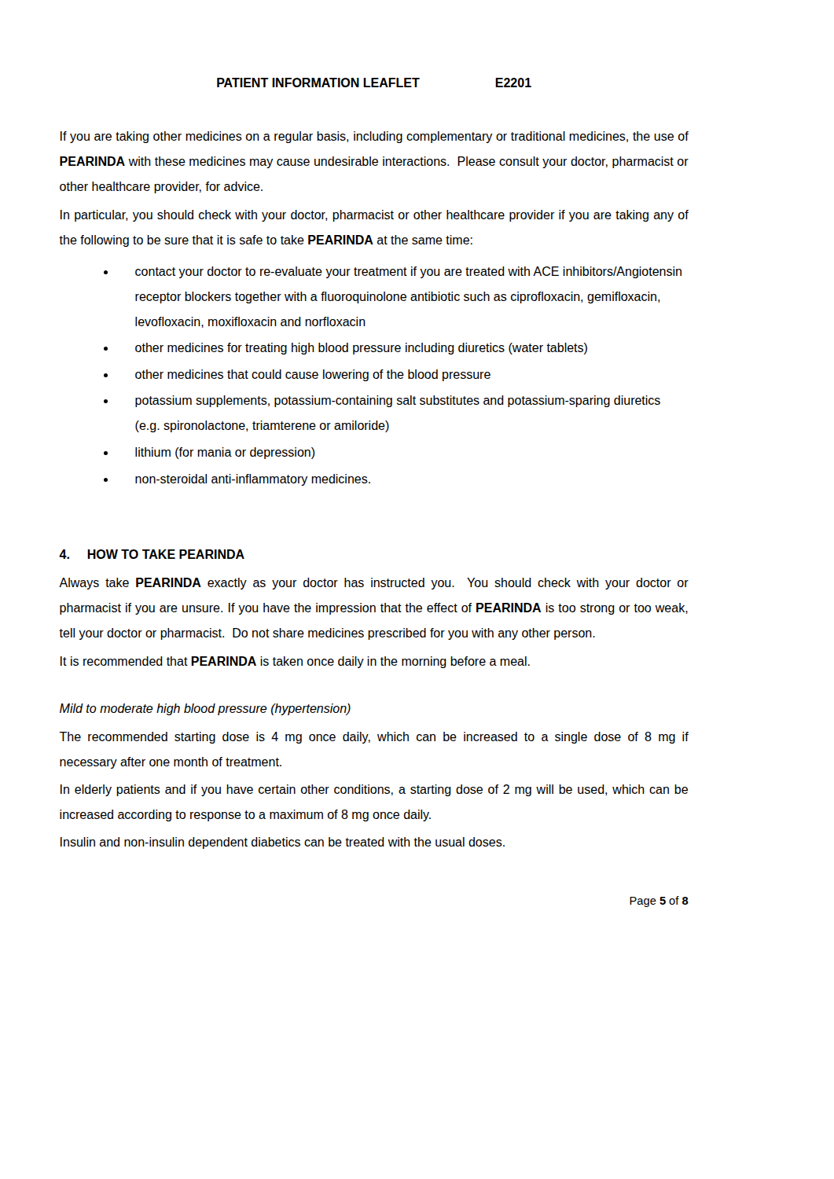PATIENT INFORMATION LEAFLETE2201
If you are taking other medicines on a regular basis, including complementary or traditional medicines, the use of PEARINDA with these medicines may cause undesirable interactions. Please consult your doctor, pharmacist or other healthcare provider, for advice.
In particular, you should check with your doctor, pharmacist or other healthcare provider if you are taking any of the following to be sure that it is safe to take PEARINDA at the same time:
contact your doctor to re-evaluate your treatment if you are treated with ACE inhibitors/Angiotensin receptor blockers together with a fluoroquinolone antibiotic such as ciprofloxacin, gemifloxacin, levofloxacin, moxifloxacin and norfloxacin
other medicines for treating high blood pressure including diuretics (water tablets)
other medicines that could cause lowering of the blood pressure
potassium supplements, potassium-containing salt substitutes and potassium-sparing diuretics (e.g. spironolactone, triamterene or amiloride)
lithium (for mania or depression)
non-steroidal anti-inflammatory medicines.
4. HOW TO TAKE PEARINDA
Always take PEARINDA exactly as your doctor has instructed you. You should check with your doctor or pharmacist if you are unsure. If you have the impression that the effect of PEARINDA is too strong or too weak, tell your doctor or pharmacist. Do not share medicines prescribed for you with any other person.
It is recommended that PEARINDA is taken once daily in the morning before a meal.
Mild to moderate high blood pressure (hypertension)
The recommended starting dose is 4 mg once daily, which can be increased to a single dose of 8 mg if necessary after one month of treatment.
In elderly patients and if you have certain other conditions, a starting dose of 2 mg will be used, which can be increased according to response to a maximum of 8 mg once daily.
Insulin and non-insulin dependent diabetics can be treated with the usual doses.
Page 5 of 8